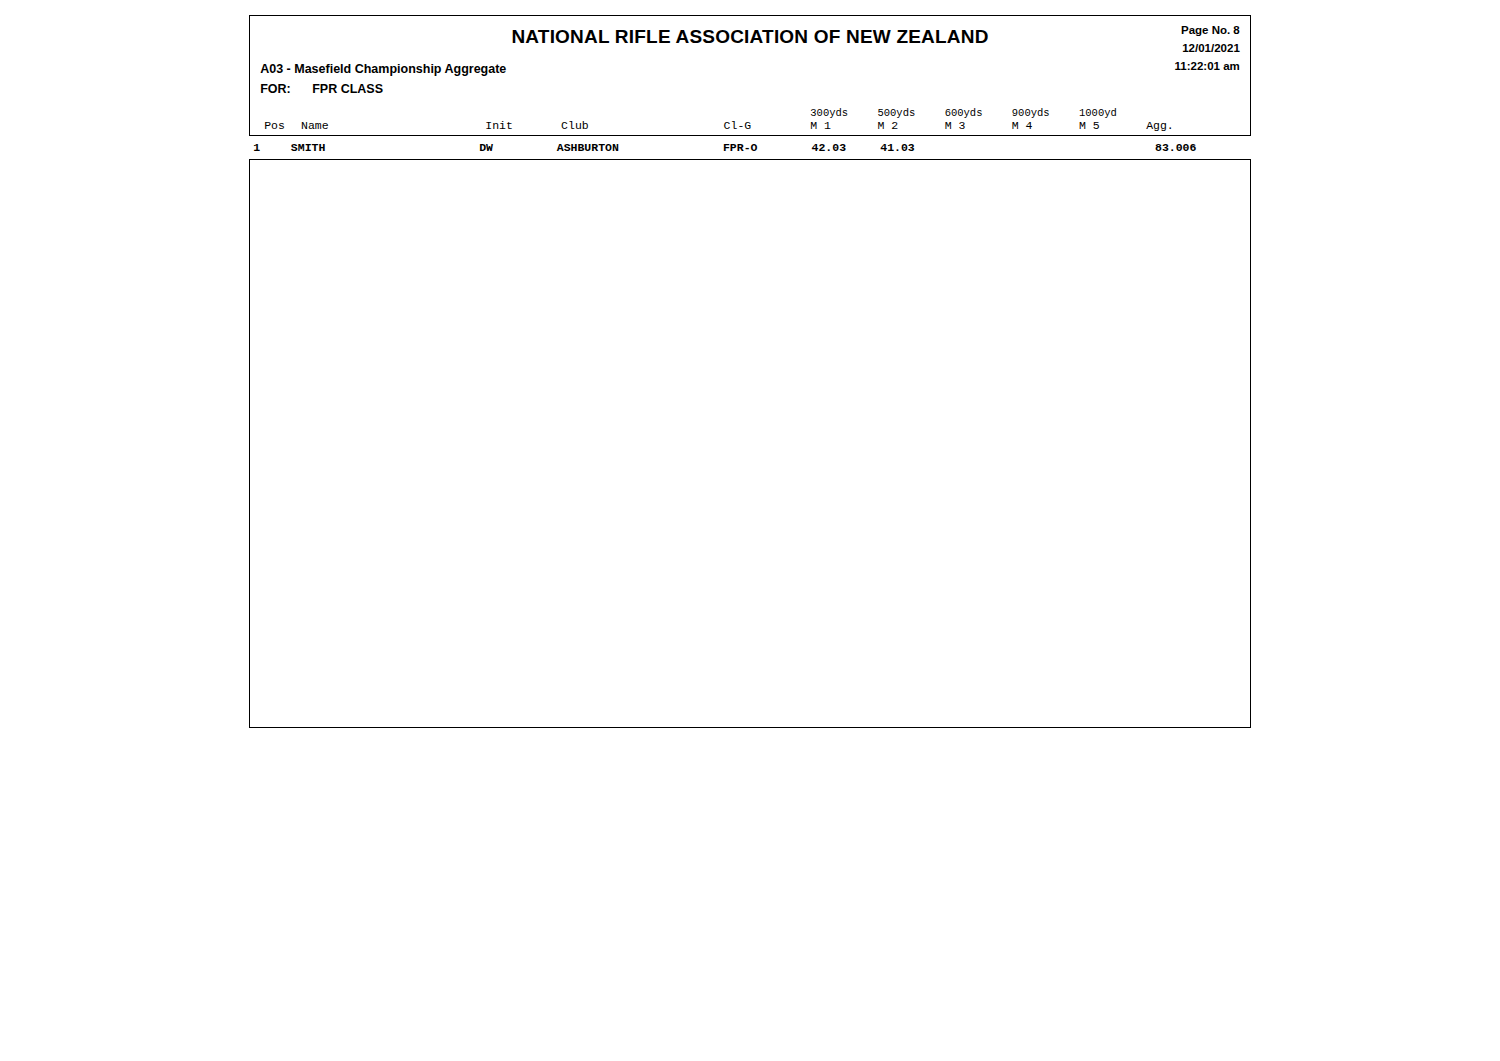Page No. 8
12/01/2021
11:22:01 am
NATIONAL RIFLE ASSOCIATION OF NEW ZEALAND
A03 - Masefield Championship Aggregate
FOR: FPR CLASS
| | | | | | 300yds | 500yds | 600yds | 900yds | 1000yd | |
| --- | --- | --- | --- | --- | --- | --- | --- | --- | --- | --- |
| Pos | Name | Init | Club | Cl-G | M 1 | M 2 | M 3 | M 4 | M 5 | Agg. |
| 1 | SMITH | DW | ASHBURTON | FPR-O | 42.03 | 41.03 | | | | 83.006 |